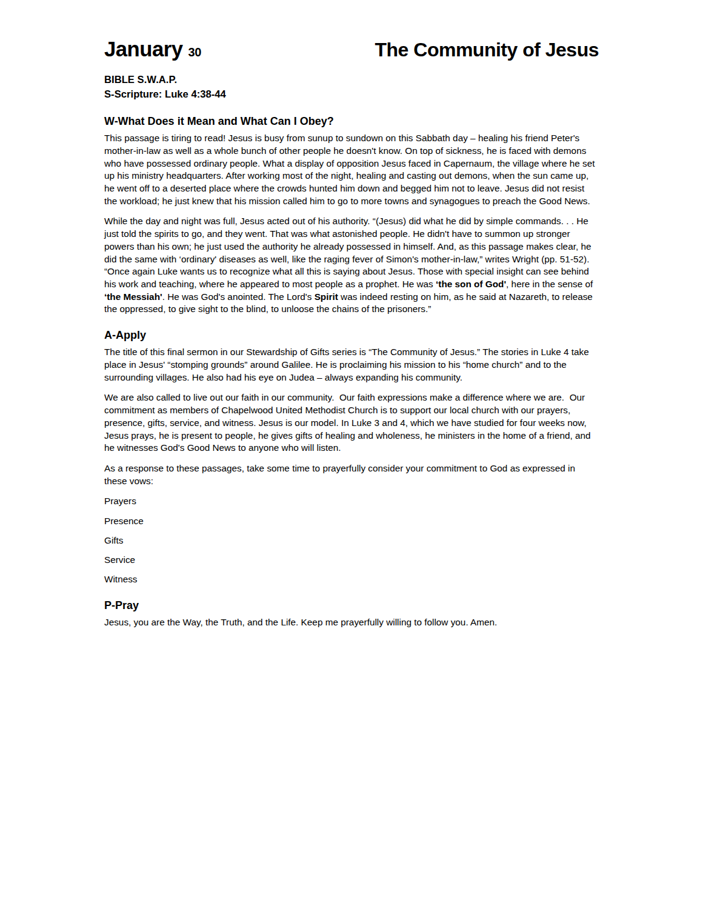January 30
The Community of Jesus
BIBLE S.W.A.P.
S-Scripture: Luke 4:38-44
W-What Does it Mean and What Can I Obey?
This passage is tiring to read! Jesus is busy from sunup to sundown on this Sabbath day – healing his friend Peter's mother-in-law as well as a whole bunch of other people he doesn't know. On top of sickness, he is faced with demons who have possessed ordinary people. What a display of opposition Jesus faced in Capernaum, the village where he set up his ministry headquarters. After working most of the night, healing and casting out demons, when the sun came up, he went off to a deserted place where the crowds hunted him down and begged him not to leave. Jesus did not resist the workload; he just knew that his mission called him to go to more towns and synagogues to preach the Good News.
While the day and night was full, Jesus acted out of his authority. “(Jesus) did what he did by simple commands. . . He just told the spirits to go, and they went. That was what astonished people. He didn't have to summon up stronger powers than his own; he just used the authority he already possessed in himself. And, as this passage makes clear, he did the same with ‘ordinary' diseases as well, like the raging fever of Simon's mother-in-law,” writes Wright (pp. 51-52). “Once again Luke wants us to recognize what all this is saying about Jesus. Those with special insight can see behind his work and teaching, where he appeared to most people as a prophet. He was ‘the son of God', here in the sense of ‘the Messiah'. He was God's anointed. The Lord's Spirit was indeed resting on him, as he said at Nazareth, to release the oppressed, to give sight to the blind, to unloose the chains of the prisoners.”
A-Apply
The title of this final sermon in our Stewardship of Gifts series is “The Community of Jesus.” The stories in Luke 4 take place in Jesus' “stomping grounds” around Galilee. He is proclaiming his mission to his “home church” and to the surrounding villages. He also had his eye on Judea – always expanding his community.
We are also called to live out our faith in our community. Our faith expressions make a difference where we are. Our commitment as members of Chapelwood United Methodist Church is to support our local church with our prayers, presence, gifts, service, and witness. Jesus is our model. In Luke 3 and 4, which we have studied for four weeks now, Jesus prays, he is present to people, he gives gifts of healing and wholeness, he ministers in the home of a friend, and he witnesses God's Good News to anyone who will listen.
As a response to these passages, take some time to prayerfully consider your commitment to God as expressed in these vows:
Prayers
Presence
Gifts
Service
Witness
P-Pray
Jesus, you are the Way, the Truth, and the Life. Keep me prayerfully willing to follow you. Amen.